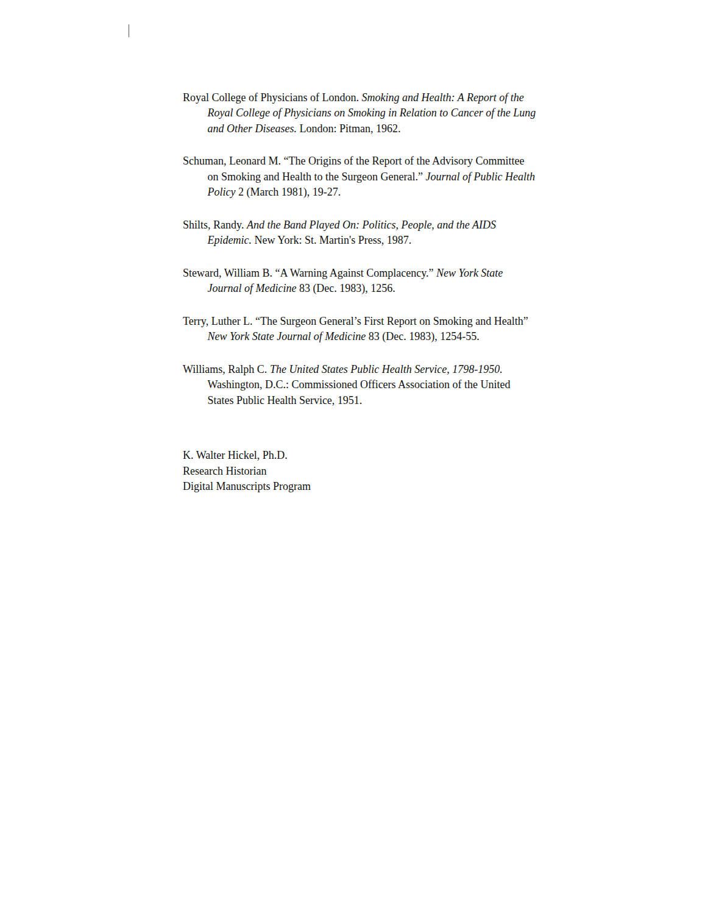Royal College of Physicians of London. Smoking and Health: A Report of the Royal College of Physicians on Smoking in Relation to Cancer of the Lung and Other Diseases. London: Pitman, 1962.
Schuman, Leonard M. “The Origins of the Report of the Advisory Committee on Smoking and Health to the Surgeon General.” Journal of Public Health Policy 2 (March 1981), 19-27.
Shilts, Randy. And the Band Played On: Politics, People, and the AIDS Epidemic. New York: St. Martin's Press, 1987.
Steward, William B. “A Warning Against Complacency.” New York State Journal of Medicine 83 (Dec. 1983), 1256.
Terry, Luther L. “The Surgeon General’s First Report on Smoking and Health” New York State Journal of Medicine 83 (Dec. 1983), 1254-55.
Williams, Ralph C. The United States Public Health Service, 1798-1950. Washington, D.C.: Commissioned Officers Association of the United States Public Health Service, 1951.
K. Walter Hickel, Ph.D.
Research Historian
Digital Manuscripts Program